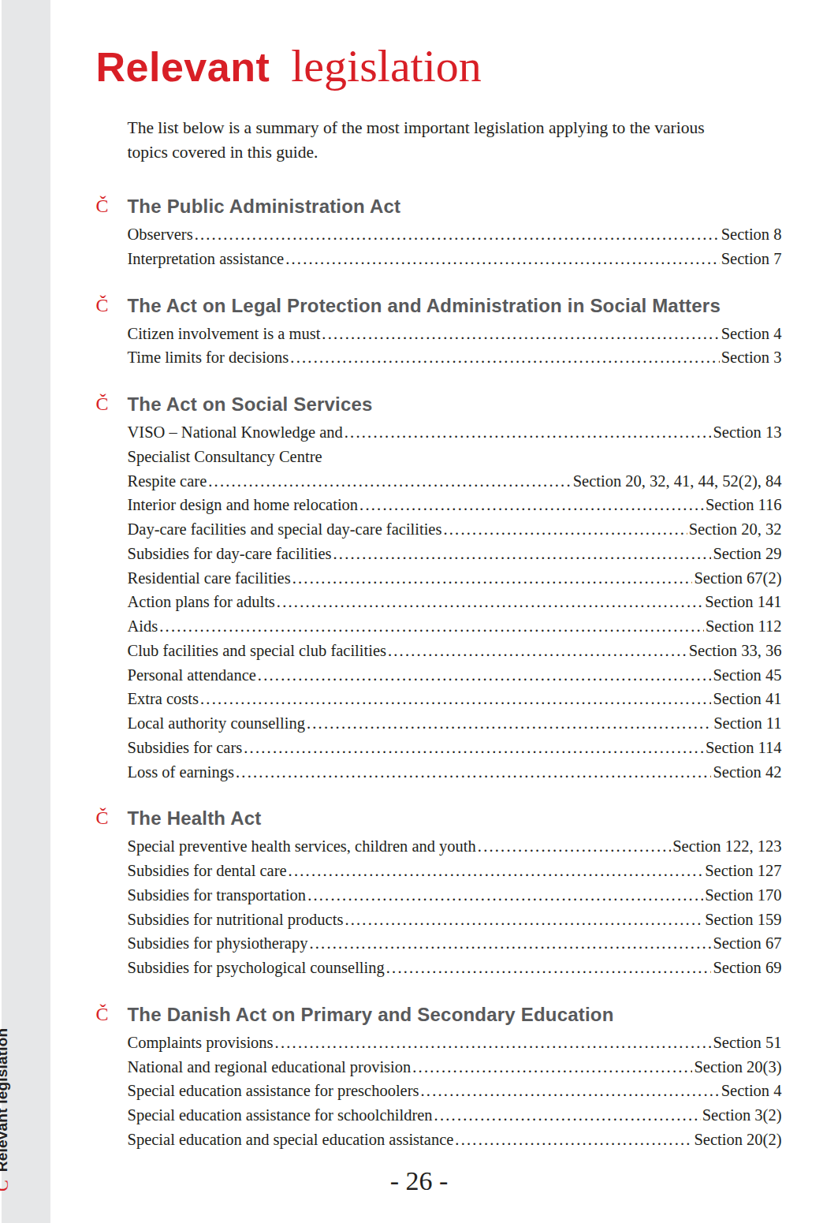ČRelevant legislation
Relevant legislation
The list below is a summary of the most important legislation applying to the various topics covered in this guide.
Č
The Public Administration Act
Observers................................................................................................................ Section 8
Interpretation assistance................................................................................................................ Section 7
Č
The Act on Legal Protection and Administration in Social Matters
Citizen involvement is a must................................................................................................................ Section 4
Time limits for decisions................................................................................................................ Section 3
Č
The Act on Social Services
VISO – National Knowledge and................................................................................................................ Section 13
Specialist Consultancy Centre
Respite care................................................................................................................ Section 20, 32, 41, 44, 52(2), 84
Interior design and home relocation................................................................................................................ Section 116
Day-care facilities and special day-care facilities................................................................................................................ Section 20, 32
Subsidies for day-care facilities................................................................................................................ Section 29
Residential care facilities................................................................................................................ Section 67(2)
Action plans for adults................................................................................................................ Section 141
Aids................................................................................................................ Section 112
Club facilities and special club facilities................................................................................................................ Section 33, 36
Personal attendance................................................................................................................ Section 45
Extra costs................................................................................................................ Section 41
Local authority counselling................................................................................................................ Section 11
Subsidies for cars................................................................................................................ Section 114
Loss of earnings................................................................................................................ Section 42
Č
The Health Act
Special preventive health services, children and youth................................................................................................................ Section 122, 123
Subsidies for dental care................................................................................................................ Section 127
Subsidies for transportation................................................................................................................ Section 170
Subsidies for nutritional products................................................................................................................ Section 159
Subsidies for physiotherapy................................................................................................................ Section 67
Subsidies for psychological counselling................................................................................................................ Section 69
Č
The Danish Act on Primary and Secondary Education
Complaints provisions................................................................................................................ Section 51
National and regional educational provision................................................................................................................ Section 20(3)
Special education assistance for preschoolers................................................................................................................ Section 4
Special education assistance for schoolchildren................................................................................................................ Section 3(2)
Special education and special education assistance................................................................................................................ Section 20(2)
- 26 -